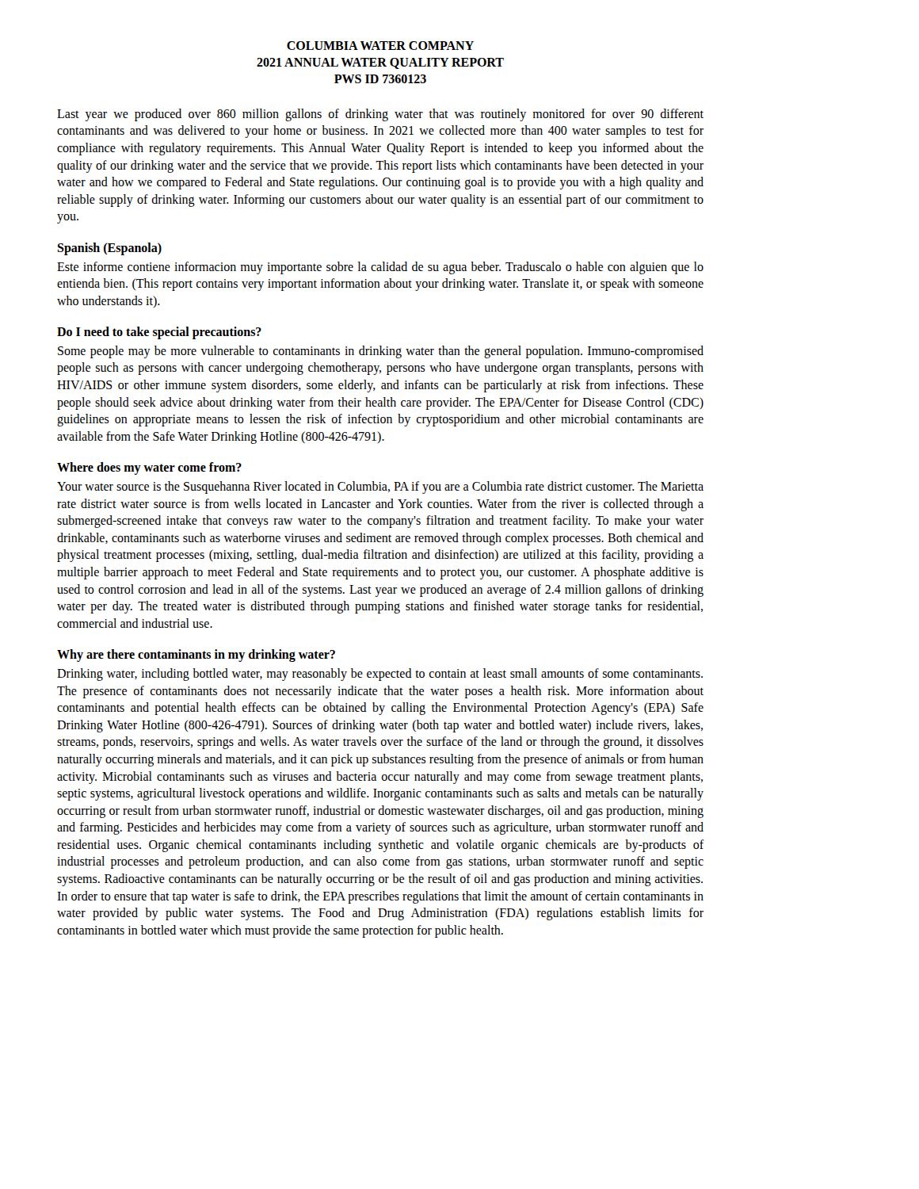COLUMBIA WATER COMPANY 2021 ANNUAL WATER QUALITY REPORT PWS ID 7360123
Last year we produced over 860 million gallons of drinking water that was routinely monitored for over 90 different contaminants and was delivered to your home or business. In 2021 we collected more than 400 water samples to test for compliance with regulatory requirements. This Annual Water Quality Report is intended to keep you informed about the quality of our drinking water and the service that we provide. This report lists which contaminants have been detected in your water and how we compared to Federal and State regulations. Our continuing goal is to provide you with a high quality and reliable supply of drinking water. Informing our customers about our water quality is an essential part of our commitment to you.
Spanish (Espanola)
Este informe contiene informacion muy importante sobre la calidad de su agua beber. Traduscalo o hable con alguien que lo entienda bien. (This report contains very important information about your drinking water. Translate it, or speak with someone who understands it).
Do I need to take special precautions?
Some people may be more vulnerable to contaminants in drinking water than the general population. Immuno-compromised people such as persons with cancer undergoing chemotherapy, persons who have undergone organ transplants, persons with HIV/AIDS or other immune system disorders, some elderly, and infants can be particularly at risk from infections. These people should seek advice about drinking water from their health care provider. The EPA/Center for Disease Control (CDC) guidelines on appropriate means to lessen the risk of infection by cryptosporidium and other microbial contaminants are available from the Safe Water Drinking Hotline (800-426-4791).
Where does my water come from?
Your water source is the Susquehanna River located in Columbia, PA if you are a Columbia rate district customer. The Marietta rate district water source is from wells located in Lancaster and York counties. Water from the river is collected through a submerged-screened intake that conveys raw water to the company's filtration and treatment facility. To make your water drinkable, contaminants such as waterborne viruses and sediment are removed through complex processes. Both chemical and physical treatment processes (mixing, settling, dual-media filtration and disinfection) are utilized at this facility, providing a multiple barrier approach to meet Federal and State requirements and to protect you, our customer. A phosphate additive is used to control corrosion and lead in all of the systems. Last year we produced an average of 2.4 million gallons of drinking water per day. The treated water is distributed through pumping stations and finished water storage tanks for residential, commercial and industrial use.
Why are there contaminants in my drinking water?
Drinking water, including bottled water, may reasonably be expected to contain at least small amounts of some contaminants. The presence of contaminants does not necessarily indicate that the water poses a health risk. More information about contaminants and potential health effects can be obtained by calling the Environmental Protection Agency's (EPA) Safe Drinking Water Hotline (800-426-4791). Sources of drinking water (both tap water and bottled water) include rivers, lakes, streams, ponds, reservoirs, springs and wells. As water travels over the surface of the land or through the ground, it dissolves naturally occurring minerals and materials, and it can pick up substances resulting from the presence of animals or from human activity. Microbial contaminants such as viruses and bacteria occur naturally and may come from sewage treatment plants, septic systems, agricultural livestock operations and wildlife. Inorganic contaminants such as salts and metals can be naturally occurring or result from urban stormwater runoff, industrial or domestic wastewater discharges, oil and gas production, mining and farming. Pesticides and herbicides may come from a variety of sources such as agriculture, urban stormwater runoff and residential uses. Organic chemical contaminants including synthetic and volatile organic chemicals are by-products of industrial processes and petroleum production, and can also come from gas stations, urban stormwater runoff and septic systems. Radioactive contaminants can be naturally occurring or be the result of oil and gas production and mining activities. In order to ensure that tap water is safe to drink, the EPA prescribes regulations that limit the amount of certain contaminants in water provided by public water systems. The Food and Drug Administration (FDA) regulations establish limits for contaminants in bottled water which must provide the same protection for public health.